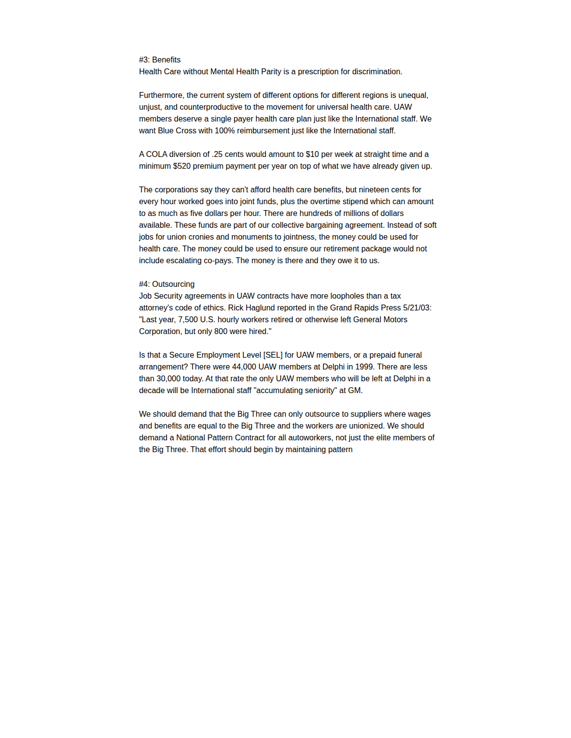#3: Benefits
Health Care without Mental Health Parity is a prescription for discrimination.
Furthermore, the current system of different options for different regions is unequal, unjust, and counterproductive to the movement for universal health care. UAW members deserve a single payer health care plan just like the International staff. We want Blue Cross with 100% reimbursement just like the International staff.
A COLA diversion of .25 cents would amount to $10 per week at straight time and a minimum $520 premium payment per year on top of what we have already given up.
The corporations say they can't afford health care benefits, but nineteen cents for every hour worked goes into joint funds, plus the overtime stipend which can amount to as much as five dollars per hour. There are hundreds of millions of dollars available. These funds are part of our collective bargaining agreement. Instead of soft jobs for union cronies and monuments to jointness, the money could be used for health care. The money could be used to ensure our retirement package would not include escalating co-pays. The money is there and they owe it to us.
#4: Outsourcing
Job Security agreements in UAW contracts have more loopholes than a tax attorney's code of ethics. Rick Haglund reported in the Grand Rapids Press 5/21/03: "Last year, 7,500 U.S. hourly workers retired or otherwise left General Motors Corporation, but only 800 were hired."
Is that a Secure Employment Level [SEL] for UAW members, or a prepaid funeral arrangement? There were 44,000 UAW members at Delphi in 1999. There are less than 30,000 today. At that rate the only UAW members who will be left at Delphi in a decade will be International staff "accumulating seniority" at GM.
We should demand that the Big Three can only outsource to suppliers where wages and benefits are equal to the Big Three and the workers are unionized. We should demand a National Pattern Contract for all autoworkers, not just the elite members of the Big Three. That effort should begin by maintaining pattern